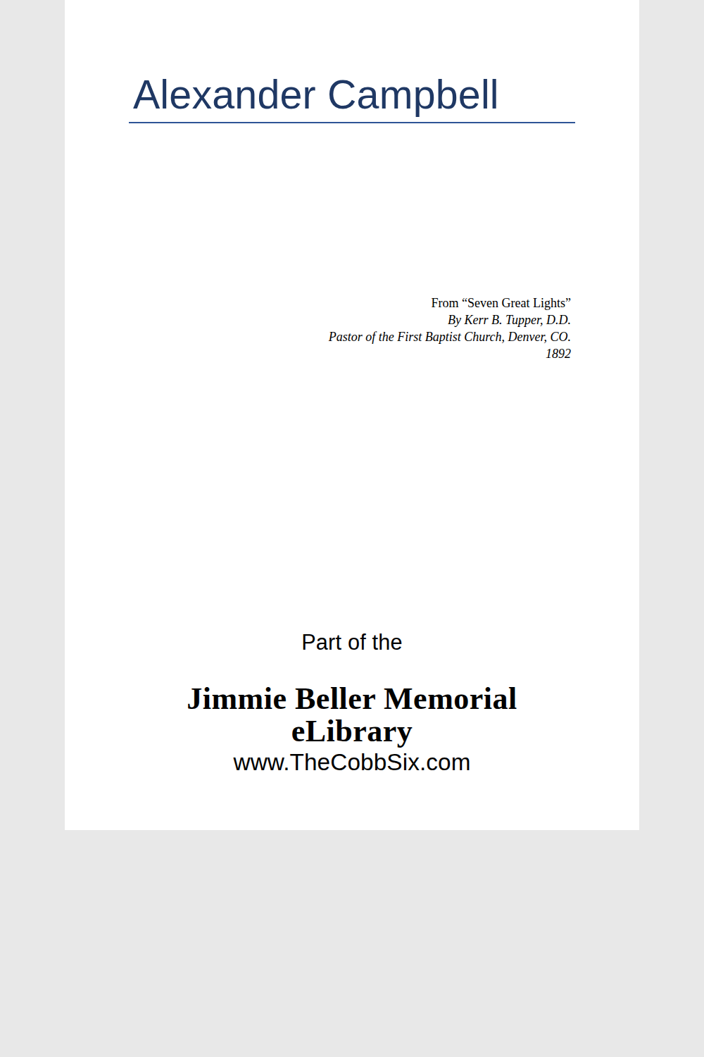Alexander Campbell
From “Seven Great Lights”
By Kerr B. Tupper, D.D.
Pastor of the First Baptist Church, Denver, CO.
1892
Part of the
Jimmie Beller Memorial eLibrary
www.TheCobbSix.com